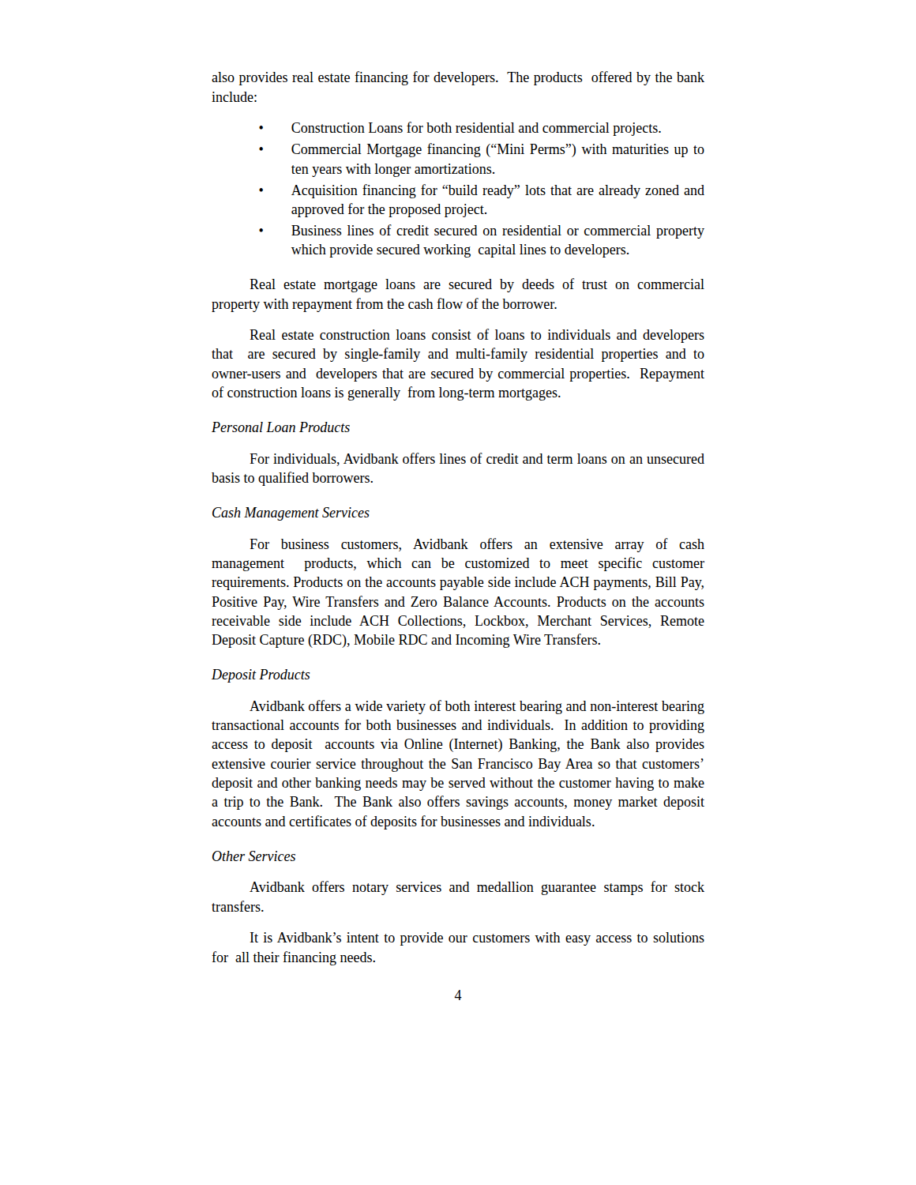also provides real estate financing for developers. The products offered by the bank include:
Construction Loans for both residential and commercial projects.
Commercial Mortgage financing (“Mini Perms”) with maturities up to ten years with longer amortizations.
Acquisition financing for “build ready” lots that are already zoned and approved for the proposed project.
Business lines of credit secured on residential or commercial property which provide secured working capital lines to developers.
Real estate mortgage loans are secured by deeds of trust on commercial property with repayment from the cash flow of the borrower.
Real estate construction loans consist of loans to individuals and developers that are secured by single-family and multi-family residential properties and to owner-users and developers that are secured by commercial properties. Repayment of construction loans is generally from long-term mortgages.
Personal Loan Products
For individuals, Avidbank offers lines of credit and term loans on an unsecured basis to qualified borrowers.
Cash Management Services
For business customers, Avidbank offers an extensive array of cash management products, which can be customized to meet specific customer requirements. Products on the accounts payable side include ACH payments, Bill Pay, Positive Pay, Wire Transfers and Zero Balance Accounts. Products on the accounts receivable side include ACH Collections, Lockbox, Merchant Services, Remote Deposit Capture (RDC), Mobile RDC and Incoming Wire Transfers.
Deposit Products
Avidbank offers a wide variety of both interest bearing and non-interest bearing transactional accounts for both businesses and individuals. In addition to providing access to deposit accounts via Online (Internet) Banking, the Bank also provides extensive courier service throughout the San Francisco Bay Area so that customers’ deposit and other banking needs may be served without the customer having to make a trip to the Bank. The Bank also offers savings accounts, money market deposit accounts and certificates of deposits for businesses and individuals.
Other Services
Avidbank offers notary services and medallion guarantee stamps for stock transfers.
It is Avidbank’s intent to provide our customers with easy access to solutions for all their financing needs.
4